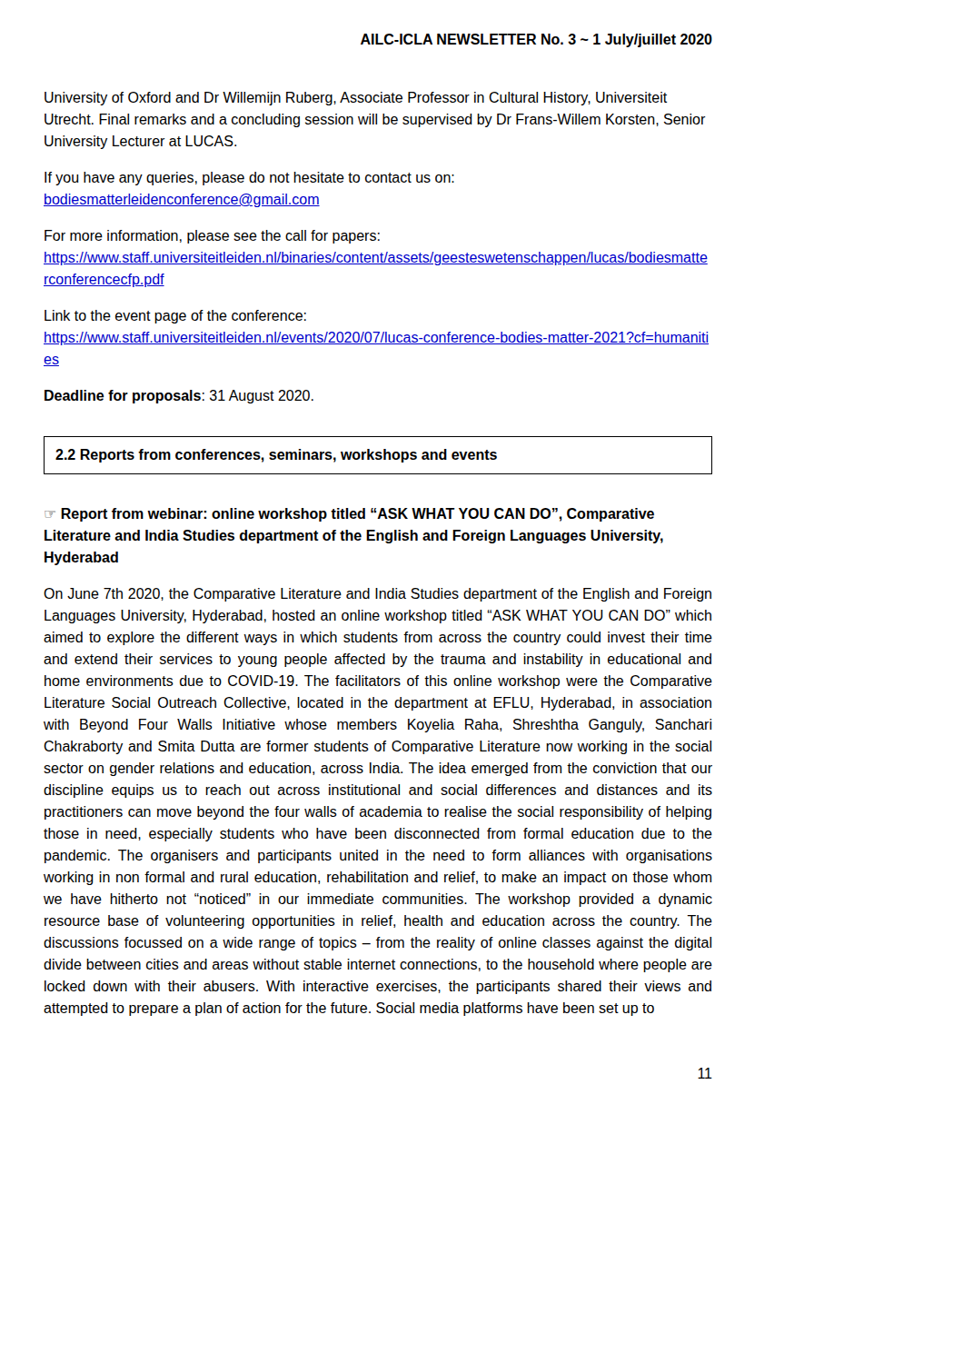AILC-ICLA NEWSLETTER No. 3 ~ 1 July/juillet 2020
University of Oxford and Dr Willemijn Ruberg, Associate Professor in Cultural History, Universiteit Utrecht. Final remarks and a concluding session will be supervised by Dr Frans-Willem Korsten, Senior University Lecturer at LUCAS.
If you have any queries, please do not hesitate to contact us on:
bodiesmatterleidenconference@gmail.com
For more information, please see the call for papers:
https://www.staff.universiteitleiden.nl/binaries/content/assets/geesteswetenschappen/lucas/bodiesmatterconferencecfp.pdf
Link to the event page of the conference:
https://www.staff.universiteitleiden.nl/events/2020/07/lucas-conference-bodies-matter-2021?cf=humanities
Deadline for proposals: 31 August 2020.
2.2 Reports from conferences, seminars, workshops and events
☞ Report from webinar: online workshop titled “ASK WHAT YOU CAN DO”, Comparative Literature and India Studies department of the English and Foreign Languages University, Hyderabad
On June 7th 2020, the Comparative Literature and India Studies department of the English and Foreign Languages University, Hyderabad, hosted an online workshop titled “ASK WHAT YOU CAN DO” which aimed to explore the different ways in which students from across the country could invest their time and extend their services to young people affected by the trauma and instability in educational and home environments due to COVID-19. The facilitators of this online workshop were the Comparative Literature Social Outreach Collective, located in the department at EFLU, Hyderabad, in association with Beyond Four Walls Initiative whose members Koyelia Raha, Shreshtha Ganguly, Sanchari Chakraborty and Smita Dutta are former students of Comparative Literature now working in the social sector on gender relations and education, across India. The idea emerged from the conviction that our discipline equips us to reach out across institutional and social differences and distances and its practitioners can move beyond the four walls of academia to realise the social responsibility of helping those in need, especially students who have been disconnected from formal education due to the pandemic. The organisers and participants united in the need to form alliances with organisations working in non formal and rural education, rehabilitation and relief, to make an impact on those whom we have hitherto not “noticed” in our immediate communities. The workshop provided a dynamic resource base of volunteering opportunities in relief, health and education across the country. The discussions focussed on a wide range of topics – from the reality of online classes against the digital divide between cities and areas without stable internet connections, to the household where people are locked down with their abusers. With interactive exercises, the participants shared their views and attempted to prepare a plan of action for the future. Social media platforms have been set up to
11